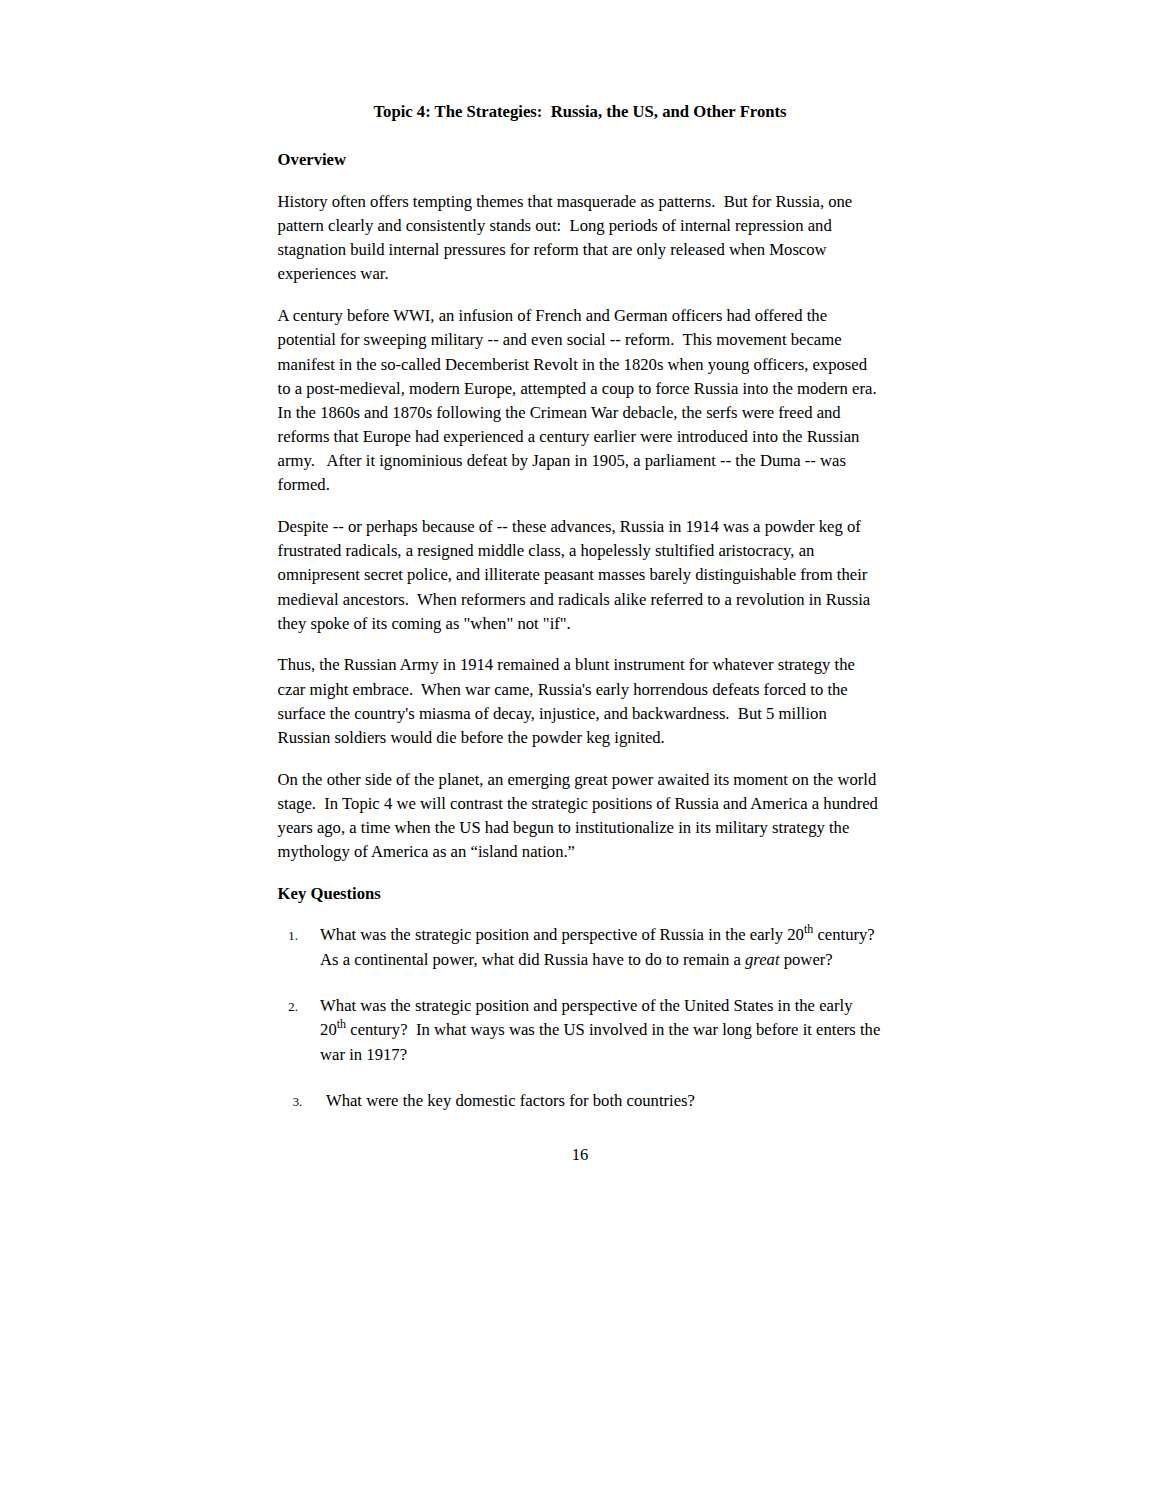Topic 4: The Strategies: Russia, the US, and Other Fronts
Overview
History often offers tempting themes that masquerade as patterns. But for Russia, one pattern clearly and consistently stands out: Long periods of internal repression and stagnation build internal pressures for reform that are only released when Moscow experiences war.
A century before WWI, an infusion of French and German officers had offered the potential for sweeping military -- and even social -- reform. This movement became manifest in the so-called Decemberist Revolt in the 1820s when young officers, exposed to a post-medieval, modern Europe, attempted a coup to force Russia into the modern era. In the 1860s and 1870s following the Crimean War debacle, the serfs were freed and reforms that Europe had experienced a century earlier were introduced into the Russian army. After it ignominious defeat by Japan in 1905, a parliament -- the Duma -- was formed.
Despite -- or perhaps because of -- these advances, Russia in 1914 was a powder keg of frustrated radicals, a resigned middle class, a hopelessly stultified aristocracy, an omnipresent secret police, and illiterate peasant masses barely distinguishable from their medieval ancestors. When reformers and radicals alike referred to a revolution in Russia they spoke of its coming as "when" not "if".
Thus, the Russian Army in 1914 remained a blunt instrument for whatever strategy the czar might embrace. When war came, Russia's early horrendous defeats forced to the surface the country's miasma of decay, injustice, and backwardness. But 5 million Russian soldiers would die before the powder keg ignited.
On the other side of the planet, an emerging great power awaited its moment on the world stage. In Topic 4 we will contrast the strategic positions of Russia and America a hundred years ago, a time when the US had begun to institutionalize in its military strategy the mythology of America as an “island nation.”
Key Questions
What was the strategic position and perspective of Russia in the early 20th century? As a continental power, what did Russia have to do to remain a great power?
What was the strategic position and perspective of the United States in the early 20th century? In what ways was the US involved in the war long before it enters the war in 1917?
What were the key domestic factors for both countries?
16